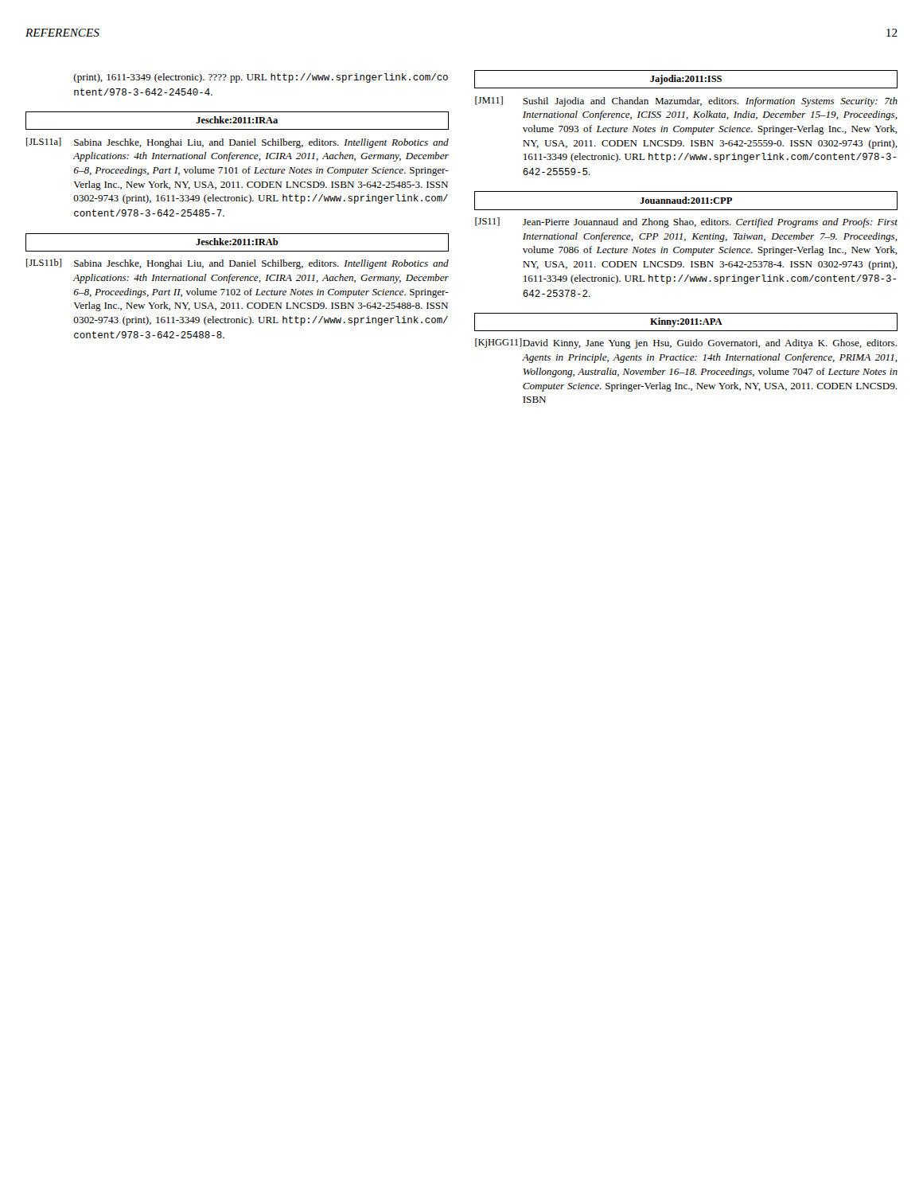REFERENCES 12
(print), 1611-3349 (electronic). ???? pp. URL http://www.springerlink.com/content/978-3-642-24540-4.
Jeschke:2011:IRAa
[JLS11a]
Sabina Jeschke, Honghai Liu, and Daniel Schilberg, editors. Intelligent Robotics and Applications: 4th International Conference, ICIRA 2011, Aachen, Germany, December 6–8, Proceedings, Part I, volume 7101 of Lecture Notes in Computer Science. Springer-Verlag Inc., New York, NY, USA, 2011. CODEN LNCSD9. ISBN 3-642-25485-3. ISSN 0302-9743 (print), 1611-3349 (electronic). URL http://www.springerlink.com/content/978-3-642-25485-7.
Jeschke:2011:IRAb
[JLS11b]
Sabina Jeschke, Honghai Liu, and Daniel Schilberg, editors. Intelligent Robotics and Applications: 4th International Conference, ICIRA 2011, Aachen, Germany, December 6–8, Proceedings, Part II, volume 7102 of Lecture Notes in Computer Science. Springer-Verlag Inc., New York, NY, USA, 2011. CODEN LNCSD9. ISBN 3-642-25488-8. ISSN 0302-9743 (print), 1611-3349 (electronic). URL http://www.springerlink.com/content/978-3-642-25488-8.
Jajodia:2011:ISS
[JM11]
Sushil Jajodia and Chandan Mazumdar, editors. Information Systems Security: 7th International Conference, ICISS 2011, Kolkata, India, December 15–19, Proceedings, volume 7093 of Lecture Notes in Computer Science. Springer-Verlag Inc., New York, NY, USA, 2011. CODEN LNCSD9. ISBN 3-642-25559-0. ISSN 0302-9743 (print), 1611-3349 (electronic). URL http://www.springerlink.com/content/978-3-642-25559-5.
Jouannaud:2011:CPP
[JS11]
Jean-Pierre Jouannaud and Zhong Shao, editors. Certified Programs and Proofs: First International Conference, CPP 2011, Kenting, Taiwan, December 7–9. Proceedings, volume 7086 of Lecture Notes in Computer Science. Springer-Verlag Inc., New York, NY, USA, 2011. CODEN LNCSD9. ISBN 3-642-25378-4. ISSN 0302-9743 (print), 1611-3349 (electronic). URL http://www.springerlink.com/content/978-3-642-25378-2.
Kinny:2011:APA
[KjHGG11]
David Kinny, Jane Yung jen Hsu, Guido Governatori, and Aditya K. Ghose, editors. Agents in Principle, Agents in Practice: 14th International Conference, PRIMA 2011, Wollongong, Australia, November 16–18. Proceedings, volume 7047 of Lecture Notes in Computer Science. Springer-Verlag Inc., New York, NY, USA, 2011. CODEN LNCSD9. ISBN